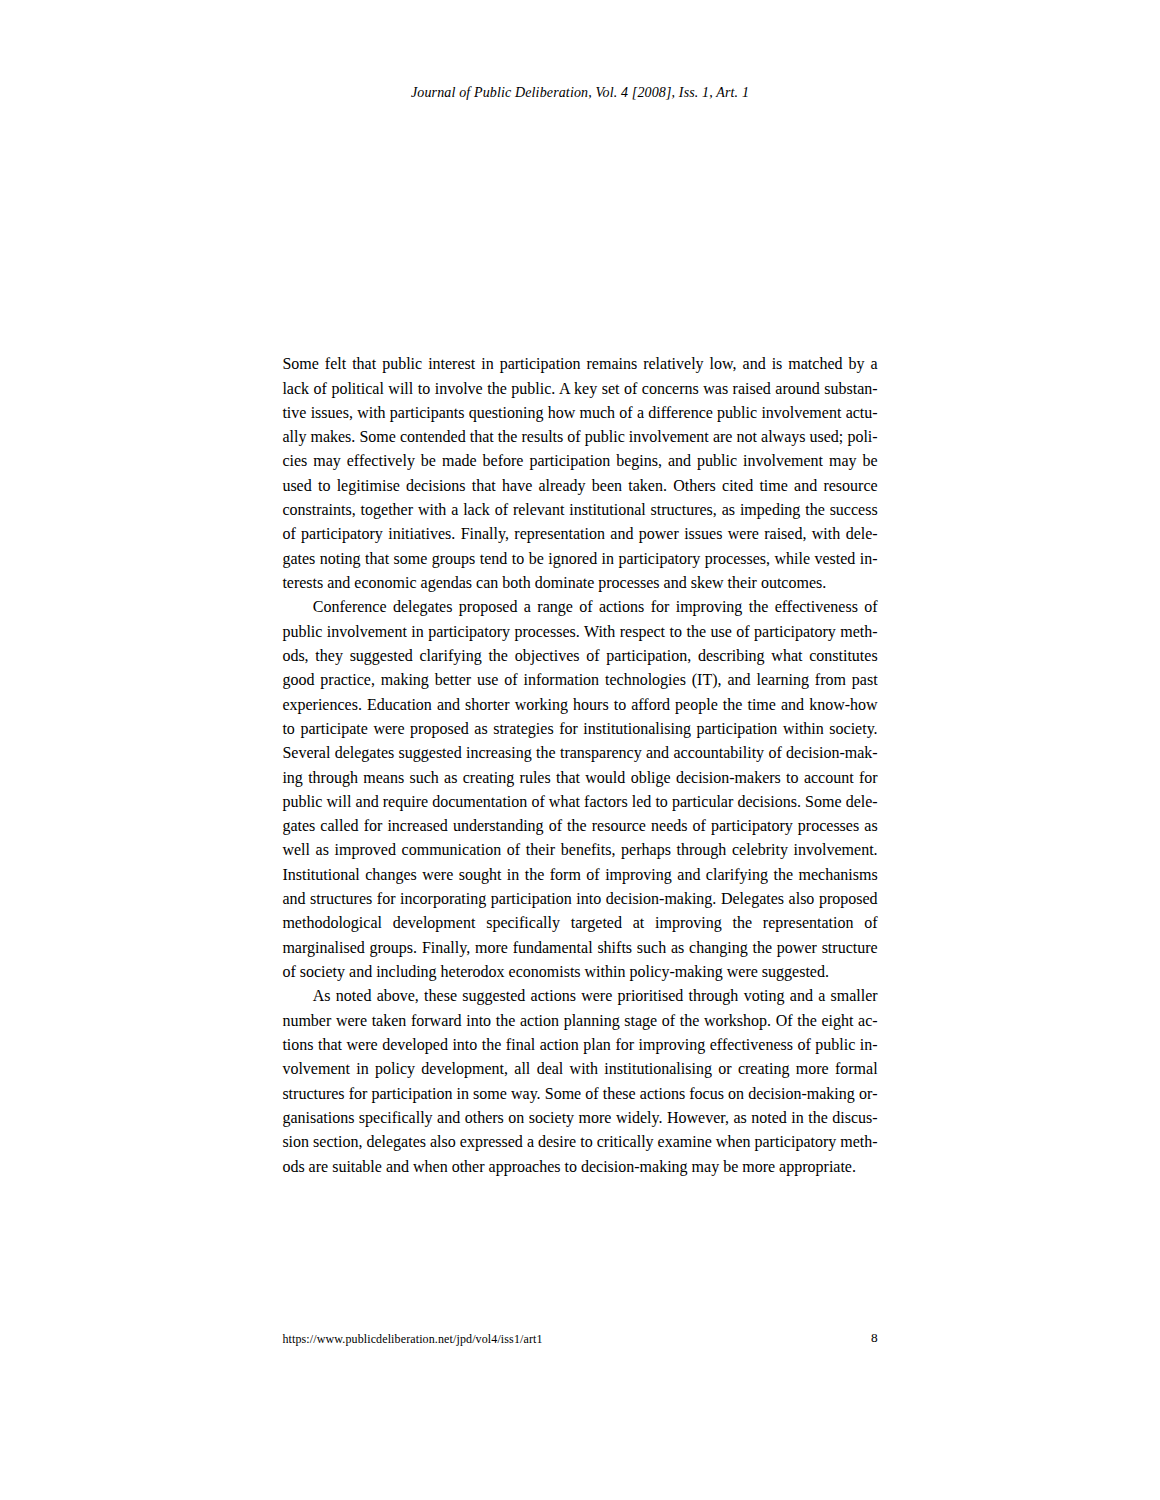Journal of Public Deliberation, Vol. 4 [2008], Iss. 1, Art. 1
Some felt that public interest in participation remains relatively low, and is matched by a lack of political will to involve the public. A key set of concerns was raised around substantive issues, with participants questioning how much of a difference public involvement actually makes. Some contended that the results of public involvement are not always used; policies may effectively be made before participation begins, and public involvement may be used to legitimise decisions that have already been taken. Others cited time and resource constraints, together with a lack of relevant institutional structures, as impeding the success of participatory initiatives. Finally, representation and power issues were raised, with delegates noting that some groups tend to be ignored in participatory processes, while vested interests and economic agendas can both dominate processes and skew their outcomes.
Conference delegates proposed a range of actions for improving the effectiveness of public involvement in participatory processes. With respect to the use of participatory methods, they suggested clarifying the objectives of participation, describing what constitutes good practice, making better use of information technologies (IT), and learning from past experiences. Education and shorter working hours to afford people the time and know-how to participate were proposed as strategies for institutionalising participation within society. Several delegates suggested increasing the transparency and accountability of decision-making through means such as creating rules that would oblige decision-makers to account for public will and require documentation of what factors led to particular decisions. Some delegates called for increased understanding of the resource needs of participatory processes as well as improved communication of their benefits, perhaps through celebrity involvement. Institutional changes were sought in the form of improving and clarifying the mechanisms and structures for incorporating participation into decision-making. Delegates also proposed methodological development specifically targeted at improving the representation of marginalised groups. Finally, more fundamental shifts such as changing the power structure of society and including heterodox economists within policy-making were suggested.
As noted above, these suggested actions were prioritised through voting and a smaller number were taken forward into the action planning stage of the workshop. Of the eight actions that were developed into the final action plan for improving effectiveness of public involvement in policy development, all deal with institutionalising or creating more formal structures for participation in some way. Some of these actions focus on decision-making organisations specifically and others on society more widely. However, as noted in the discussion section, delegates also expressed a desire to critically examine when participatory methods are suitable and when other approaches to decision-making may be more appropriate.
https://www.publicdeliberation.net/jpd/vol4/iss1/art1 8